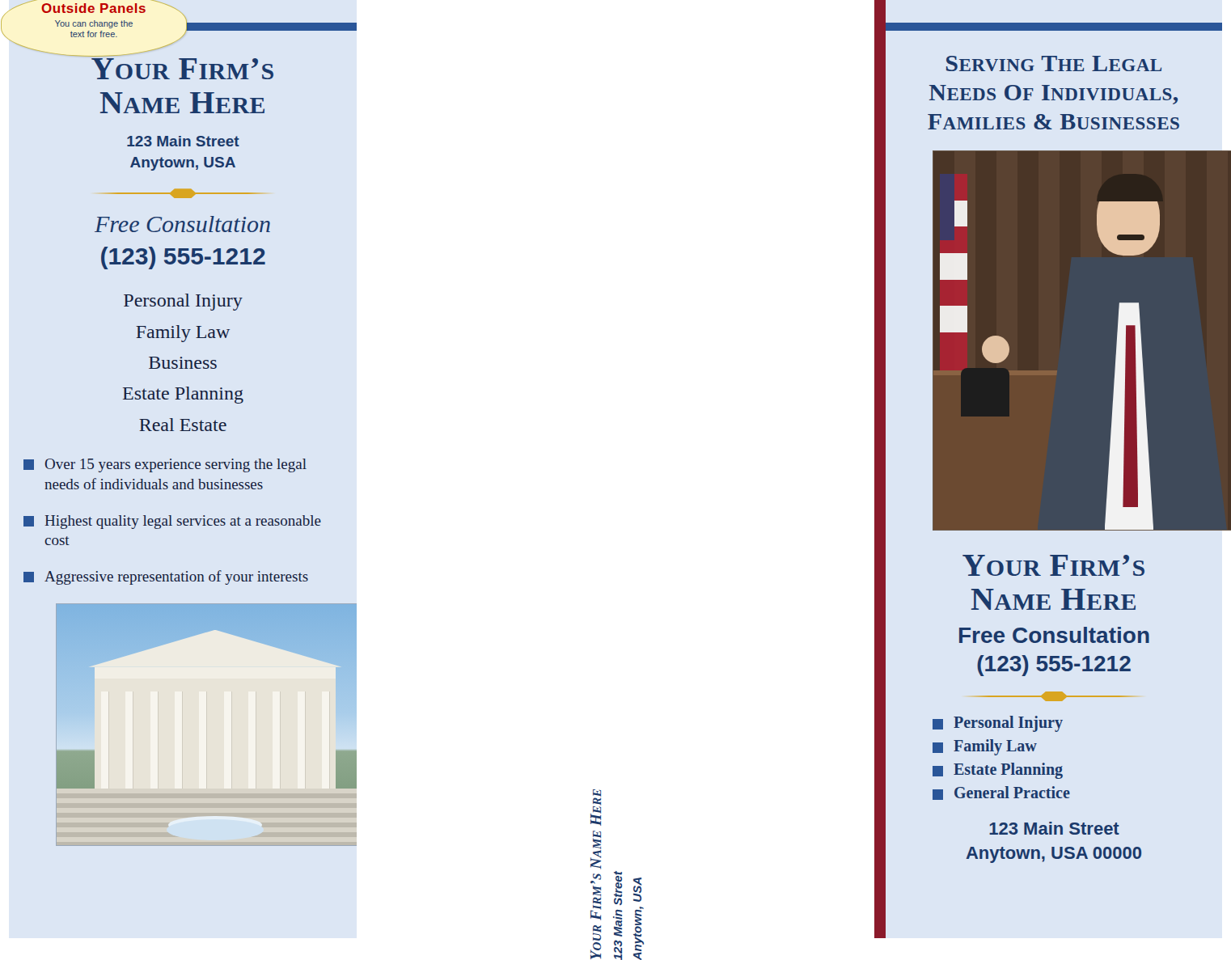Outside Panels
You can change the
text for free.
YOUR FIRM’S
NAME HERE
123 Main Street
Anytown, USA
Free Consultation
(123) 555-1212
Personal Injury
Family Law
Business
Estate Planning
Real Estate
Over 15 years experience serving the legal needs of individuals and businesses
Highest quality legal services at a reasonable cost
Aggressive representation of your interests
YOUR FIRM’S NAME HERE
123 Main Street
Anytown, USA
SERVING THE LEGAL
NEEDS OF INDIVIDUALS,
FAMILIES & BUSINESSES
YOUR FIRM’S
NAME HERE
Free Consultation
(123) 555-1212
Personal Injury
Family Law
Estate Planning
General Practice
123 Main Street
Anytown, USA 00000